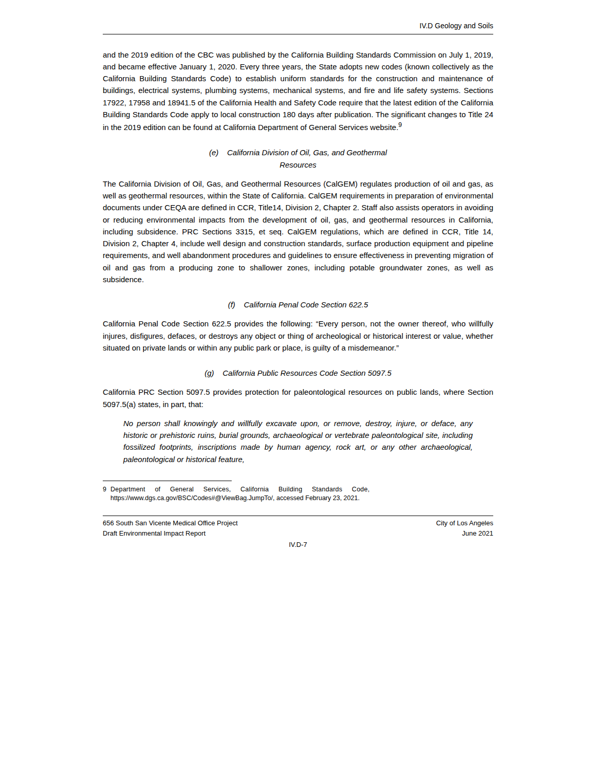IV.D Geology and Soils
and the 2019 edition of the CBC was published by the California Building Standards Commission on July 1, 2019, and became effective January 1, 2020. Every three years, the State adopts new codes (known collectively as the California Building Standards Code) to establish uniform standards for the construction and maintenance of buildings, electrical systems, plumbing systems, mechanical systems, and fire and life safety systems. Sections 17922, 17958 and 18941.5 of the California Health and Safety Code require that the latest edition of the California Building Standards Code apply to local construction 180 days after publication. The significant changes to Title 24 in the 2019 edition can be found at California Department of General Services website.9
(e) California Division of Oil, Gas, and Geothermal
Resources
The California Division of Oil, Gas, and Geothermal Resources (CalGEM) regulates production of oil and gas, as well as geothermal resources, within the State of California. CalGEM requirements in preparation of environmental documents under CEQA are defined in CCR, Title14, Division 2, Chapter 2. Staff also assists operators in avoiding or reducing environmental impacts from the development of oil, gas, and geothermal resources in California, including subsidence. PRC Sections 3315, et seq. CalGEM regulations, which are defined in CCR, Title 14, Division 2, Chapter 4, include well design and construction standards, surface production equipment and pipeline requirements, and well abandonment procedures and guidelines to ensure effectiveness in preventing migration of oil and gas from a producing zone to shallower zones, including potable groundwater zones, as well as subsidence.
(f) California Penal Code Section 622.5
California Penal Code Section 622.5 provides the following: “Every person, not the owner thereof, who willfully injures, disfigures, defaces, or destroys any object or thing of archeological or historical interest or value, whether situated on private lands or within any public park or place, is guilty of a misdemeanor.”
(g) California Public Resources Code Section 5097.5
California PRC Section 5097.5 provides protection for paleontological resources on public lands, where Section 5097.5(a) states, in part, that:
No person shall knowingly and willfully excavate upon, or remove, destroy, injure, or deface, any historic or prehistoric ruins, burial grounds, archaeological or vertebrate paleontological site, including fossilized footprints, inscriptions made by human agency, rock art, or any other archaeological, paleontological or historical feature,
9
Department of General Services, California Building Standards Code,
https://www.dgs.ca.gov/BSC/Codes#@ViewBag.JumpTo/, accessed February 23, 2021.
656 South San Vicente Medical Office Project
Draft Environmental Impact Report
City of Los Angeles
June 2021
IV.D-7